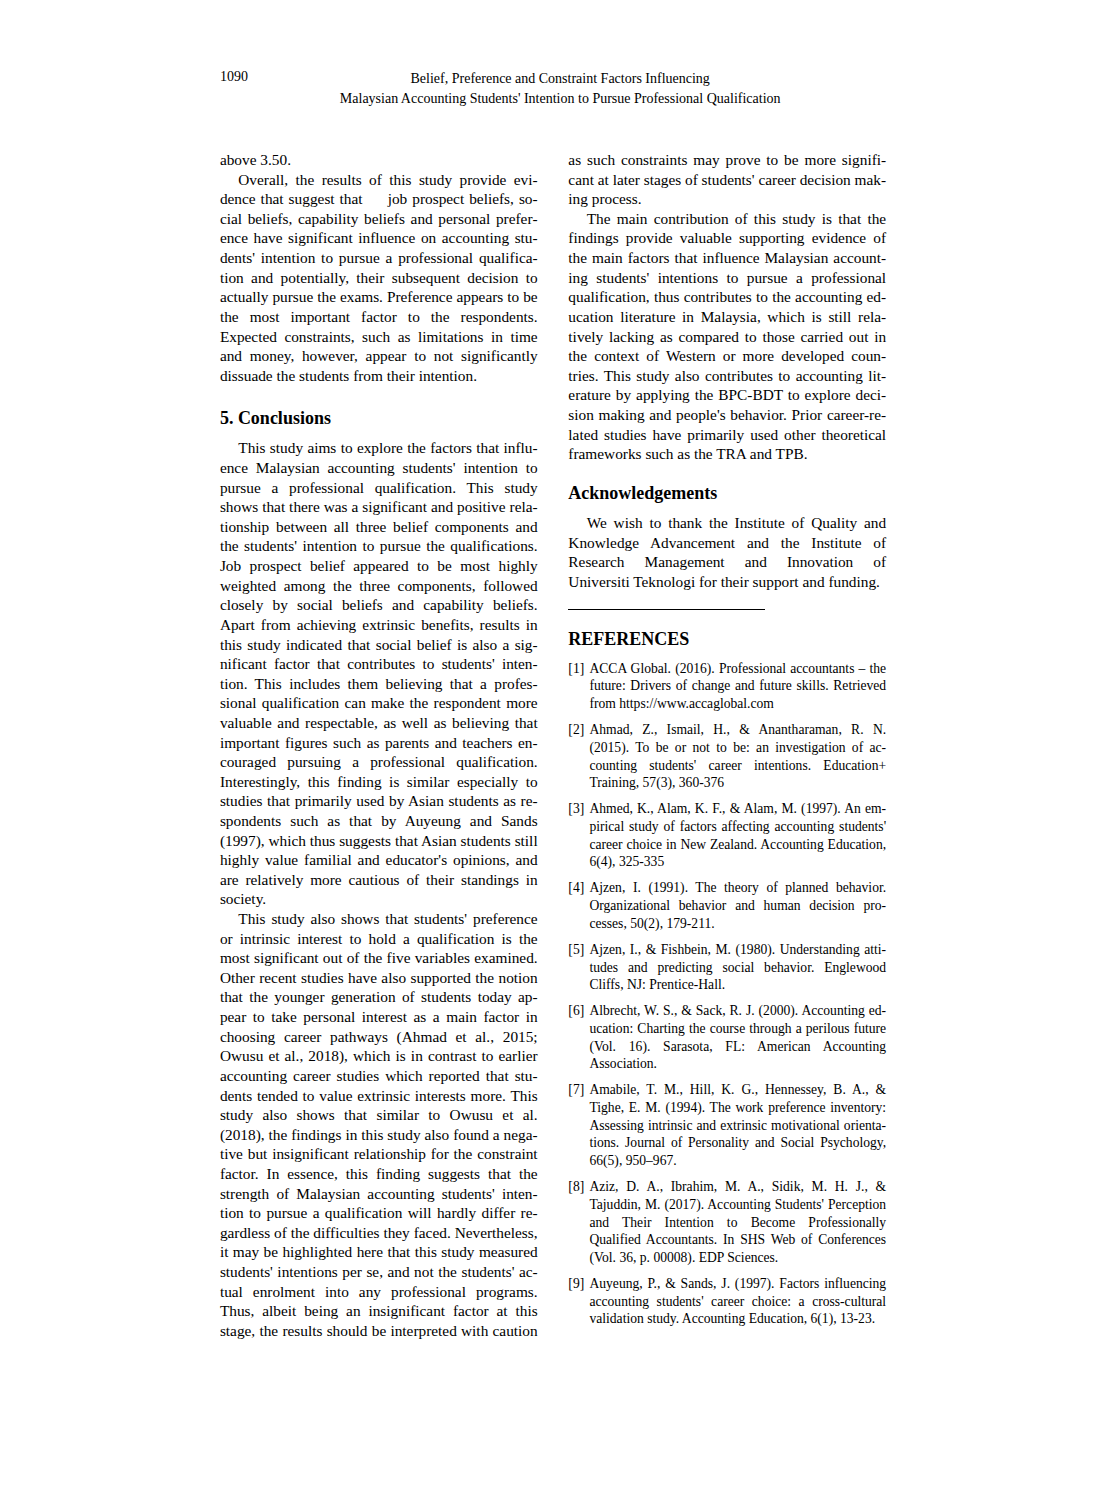1090
Belief, Preference and Constraint Factors Influencing
Malaysian Accounting Students' Intention to Pursue Professional Qualification
above 3.50.
Overall, the results of this study provide evidence that suggest that job prospect beliefs, social beliefs, capability beliefs and personal preference have significant influence on accounting students' intention to pursue a professional qualification and potentially, their subsequent decision to actually pursue the exams. Preference appears to be the most important factor to the respondents. Expected constraints, such as limitations in time and money, however, appear to not significantly dissuade the students from their intention.
5. Conclusions
This study aims to explore the factors that influence Malaysian accounting students' intention to pursue a professional qualification. This study shows that there was a significant and positive relationship between all three belief components and the students' intention to pursue the qualifications. Job prospect belief appeared to be most highly weighted among the three components, followed closely by social beliefs and capability beliefs. Apart from achieving extrinsic benefits, results in this study indicated that social belief is also a significant factor that contributes to students' intention. This includes them believing that a professional qualification can make the respondent more valuable and respectable, as well as believing that important figures such as parents and teachers encouraged pursuing a professional qualification. Interestingly, this finding is similar especially to studies that primarily used by Asian students as respondents such as that by Auyeung and Sands (1997), which thus suggests that Asian students still highly value familial and educator's opinions, and are relatively more cautious of their standings in society.
This study also shows that students' preference or intrinsic interest to hold a qualification is the most significant out of the five variables examined. Other recent studies have also supported the notion that the younger generation of students today appear to take personal interest as a main factor in choosing career pathways (Ahmad et al., 2015; Owusu et al., 2018), which is in contrast to earlier accounting career studies which reported that students tended to value extrinsic interests more. This study also shows that similar to Owusu et al. (2018), the findings in this study also found a negative but insignificant relationship for the constraint factor. In essence, this finding suggests that the strength of Malaysian accounting students' intention to pursue a qualification will hardly differ regardless of the difficulties they faced. Nevertheless, it may be highlighted here that this study measured students' intentions per se, and not the students' actual enrolment into any professional programs. Thus, albeit being an insignificant factor at this stage, the results should be interpreted with caution as such constraints may prove to be more significant at later stages of students' career decision making process.
The main contribution of this study is that the findings provide valuable supporting evidence of the main factors that influence Malaysian accounting students' intentions to pursue a professional qualification, thus contributes to the accounting education literature in Malaysia, which is still relatively lacking as compared to those carried out in the context of Western or more developed countries. This study also contributes to accounting literature by applying the BPC-BDT to explore decision making and people's behavior. Prior career-related studies have primarily used other theoretical frameworks such as the TRA and TPB.
Acknowledgements
We wish to thank the Institute of Quality and Knowledge Advancement and the Institute of Research Management and Innovation of Universiti Teknologi for their support and funding.
REFERENCES
[1] ACCA Global. (2016). Professional accountants – the future: Drivers of change and future skills. Retrieved from https://www.accaglobal.com
[2] Ahmad, Z., Ismail, H., & Anantharaman, R. N. (2015). To be or not to be: an investigation of accounting students' career intentions. Education+ Training, 57(3), 360-376
[3] Ahmed, K., Alam, K. F., & Alam, M. (1997). An empirical study of factors affecting accounting students' career choice in New Zealand. Accounting Education, 6(4), 325-335
[4] Ajzen, I. (1991). The theory of planned behavior. Organizational behavior and human decision processes, 50(2), 179-211.
[5] Ajzen, I., & Fishbein, M. (1980). Understanding attitudes and predicting social behavior. Englewood Cliffs, NJ: Prentice-Hall.
[6] Albrecht, W. S., & Sack, R. J. (2000). Accounting education: Charting the course through a perilous future (Vol. 16). Sarasota, FL: American Accounting Association.
[7] Amabile, T. M., Hill, K. G., Hennessey, B. A., & Tighe, E. M. (1994). The work preference inventory: Assessing intrinsic and extrinsic motivational orientations. Journal of Personality and Social Psychology, 66(5), 950–967.
[8] Aziz, D. A., Ibrahim, M. A., Sidik, M. H. J., & Tajuddin, M. (2017). Accounting Students' Perception and Their Intention to Become Professionally Qualified Accountants. In SHS Web of Conferences (Vol. 36, p. 00008). EDP Sciences.
[9] Auyeung, P., & Sands, J. (1997). Factors influencing accounting students' career choice: a cross-cultural validation study. Accounting Education, 6(1), 13-23.